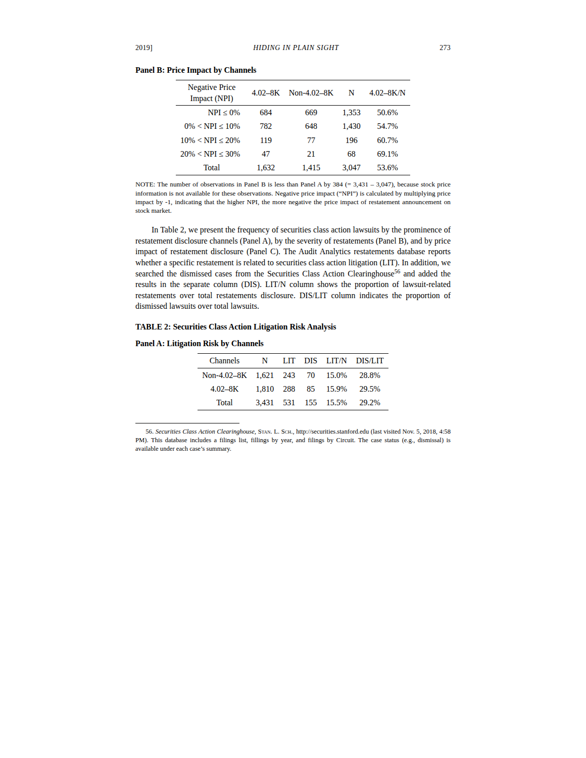2019] Hiding in Plain Sight 273
Panel B: Price Impact by Channels
| Negative Price Impact (NPI) | 4.02–8K | Non-4.02–8K | N | 4.02–8K/N |
| --- | --- | --- | --- | --- |
| NPI ≤ 0% | 684 | 669 | 1,353 | 50.6% |
| 0% < NPI ≤ 10% | 782 | 648 | 1,430 | 54.7% |
| 10% < NPI ≤ 20% | 119 | 77 | 196 | 60.7% |
| 20% < NPI ≤ 30% | 47 | 21 | 68 | 69.1% |
| Total | 1,632 | 1,415 | 3,047 | 53.6% |
NOTE: The number of observations in Panel B is less than Panel A by 384 (= 3,431 – 3,047), because stock price information is not available for these observations. Negative price impact (“NPI”) is calculated by multiplying price impact by -1, indicating that the higher NPI, the more negative the price impact of restatement announcement on stock market.
In Table 2, we present the frequency of securities class action lawsuits by the prominence of restatement disclosure channels (Panel A), by the severity of restatements (Panel B), and by price impact of restatement disclosure (Panel C). The Audit Analytics restatements database reports whether a specific restatement is related to securities class action litigation (LIT). In addition, we searched the dismissed cases from the Securities Class Action Clearinghouse56 and added the results in the separate column (DIS). LIT/N column shows the proportion of lawsuit-related restatements over total restatements disclosure. DIS/LIT column indicates the proportion of dismissed lawsuits over total lawsuits.
TABLE 2: Securities Class Action Litigation Risk Analysis
Panel A: Litigation Risk by Channels
| Channels | N | LIT | DIS | LIT/N | DIS/LIT |
| --- | --- | --- | --- | --- | --- |
| Non-4.02–8K | 1,621 | 243 | 70 | 15.0% | 28.8% |
| 4.02–8K | 1,810 | 288 | 85 | 15.9% | 29.5% |
| Total | 3,431 | 531 | 155 | 15.5% | 29.2% |
56. Securities Class Action Clearinghouse, Stan. L. Sch., http://securities.stanford.edu (last visited Nov. 5, 2018, 4:58 PM). This database includes a filings list, fillings by year, and filings by Circuit. The case status (e.g., dismissal) is available under each case’s summary.